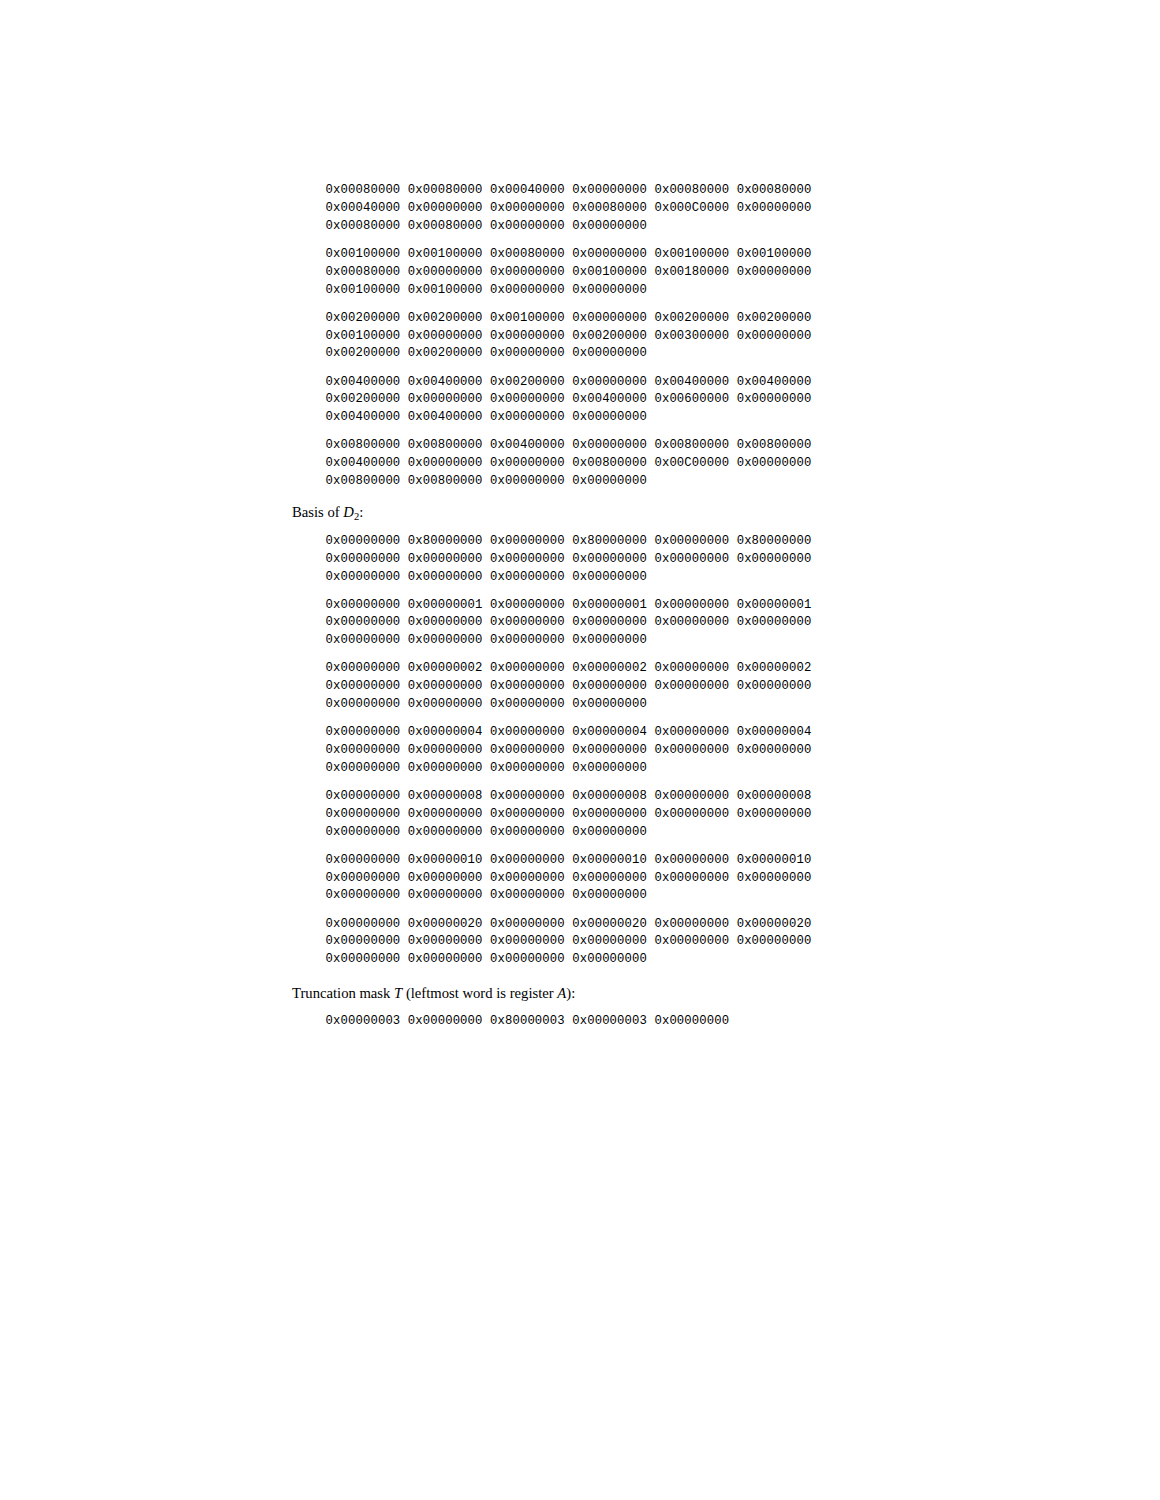0x00080000 0x00080000 0x00040000 0x00000000 0x00080000 0x00080000 0x00040000 0x00000000 0x00000000 0x00080000 0x000C0000 0x00000000 0x00080000 0x00080000 0x00000000 0x00000000
0x00100000 0x00100000 0x00080000 0x00000000 0x00100000 0x00100000 0x00080000 0x00000000 0x00000000 0x00100000 0x00180000 0x00000000 0x00100000 0x00100000 0x00000000 0x00000000
0x00200000 0x00200000 0x00100000 0x00000000 0x00200000 0x00200000 0x00100000 0x00000000 0x00000000 0x00200000 0x00300000 0x00000000 0x00200000 0x00200000 0x00000000 0x00000000
0x00400000 0x00400000 0x00200000 0x00000000 0x00400000 0x00400000 0x00200000 0x00000000 0x00000000 0x00400000 0x00600000 0x00000000 0x00400000 0x00400000 0x00000000 0x00000000
0x00800000 0x00800000 0x00400000 0x00000000 0x00800000 0x00800000 0x00400000 0x00000000 0x00000000 0x00800000 0x00C00000 0x00000000 0x00800000 0x00800000 0x00000000 0x00000000
Basis of D2:
0x00000000 0x80000000 0x00000000 0x80000000 0x00000000 0x80000000 0x00000000 0x00000000 0x00000000 0x00000000 0x00000000 0x00000000 0x00000000 0x00000000 0x00000000 0x00000000
0x00000000 0x00000001 0x00000000 0x00000001 0x00000000 0x00000001 0x00000000 0x00000000 0x00000000 0x00000000 0x00000000 0x00000000 0x00000000 0x00000000 0x00000000 0x00000000
0x00000000 0x00000002 0x00000000 0x00000002 0x00000000 0x00000002 0x00000000 0x00000000 0x00000000 0x00000000 0x00000000 0x00000000 0x00000000 0x00000000 0x00000000 0x00000000
0x00000000 0x00000004 0x00000000 0x00000004 0x00000000 0x00000004 0x00000000 0x00000000 0x00000000 0x00000000 0x00000000 0x00000000 0x00000000 0x00000000 0x00000000 0x00000000
0x00000000 0x00000008 0x00000000 0x00000008 0x00000000 0x00000008 0x00000000 0x00000000 0x00000000 0x00000000 0x00000000 0x00000000 0x00000000 0x00000000 0x00000000 0x00000000
0x00000000 0x00000010 0x00000000 0x00000010 0x00000000 0x00000010 0x00000000 0x00000000 0x00000000 0x00000000 0x00000000 0x00000000 0x00000000 0x00000000 0x00000000 0x00000000
0x00000000 0x00000020 0x00000000 0x00000020 0x00000000 0x00000020 0x00000000 0x00000000 0x00000000 0x00000000 0x00000000 0x00000000 0x00000000 0x00000000 0x00000000 0x00000000
Truncation mask T (leftmost word is register A):
0x00000003 0x00000000 0x80000003 0x00000003 0x00000000